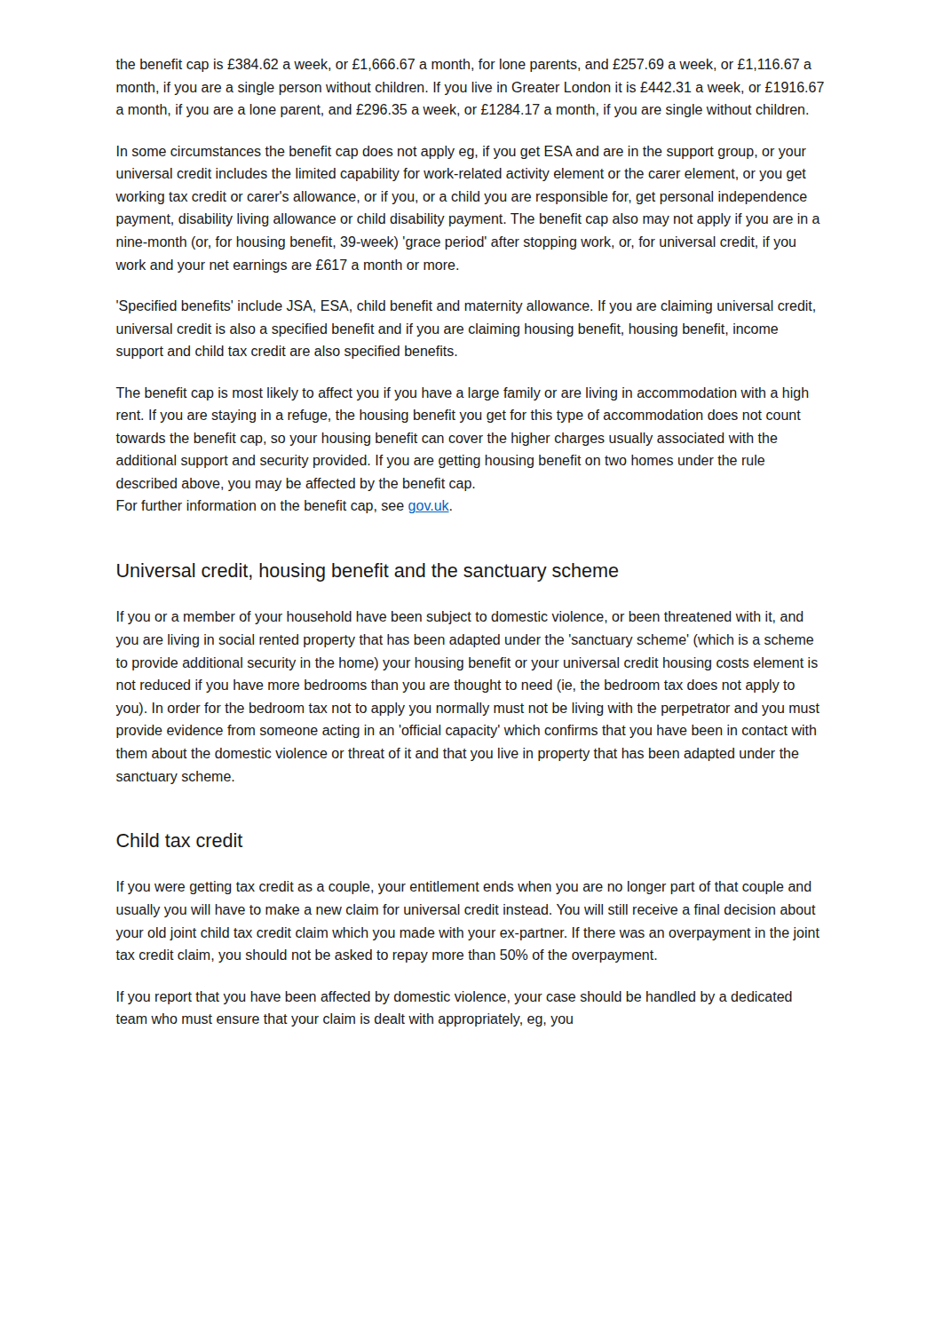the benefit cap is £384.62 a week, or £1,666.67 a month, for lone parents, and £257.69 a week, or £1,116.67 a month, if you are a single person without children. If you live in Greater London it is £442.31 a week, or £1916.67 a month, if you are a lone parent, and £296.35 a week, or £1284.17 a month, if you are single without children.
In some circumstances the benefit cap does not apply eg, if you get ESA and are in the support group, or your universal credit includes the limited capability for work-related activity element or the carer element, or you get working tax credit or carer's allowance, or if you, or a child you are responsible for, get personal independence payment, disability living allowance or child disability payment. The benefit cap also may not apply if you are in a nine-month (or, for housing benefit, 39-week) 'grace period' after stopping work, or, for universal credit, if you work and your net earnings are £617 a month or more.
'Specified benefits' include JSA, ESA, child benefit and maternity allowance. If you are claiming universal credit, universal credit is also a specified benefit and if you are claiming housing benefit, housing benefit, income support and child tax credit are also specified benefits.
The benefit cap is most likely to affect you if you have a large family or are living in accommodation with a high rent. If you are staying in a refuge, the housing benefit you get for this type of accommodation does not count towards the benefit cap, so your housing benefit can cover the higher charges usually associated with the additional support and security provided. If you are getting housing benefit on two homes under the rule described above, you may be affected by the benefit cap.
For further information on the benefit cap, see gov.uk.
Universal credit, housing benefit and the sanctuary scheme
If you or a member of your household have been subject to domestic violence, or been threatened with it, and you are living in social rented property that has been adapted under the 'sanctuary scheme' (which is a scheme to provide additional security in the home) your housing benefit or your universal credit housing costs element is not reduced if you have more bedrooms than you are thought to need (ie, the bedroom tax does not apply to you). In order for the bedroom tax not to apply you normally must not be living with the perpetrator and you must provide evidence from someone acting in an 'official capacity' which confirms that you have been in contact with them about the domestic violence or threat of it and that you live in property that has been adapted under the sanctuary scheme.
Child tax credit
If you were getting tax credit as a couple, your entitlement ends when you are no longer part of that couple and usually you will have to make a new claim for universal credit instead. You will still receive a final decision about your old joint child tax credit claim which you made with your ex-partner. If there was an overpayment in the joint tax credit claim, you should not be asked to repay more than 50% of the overpayment.
If you report that you have been affected by domestic violence, your case should be handled by a dedicated team who must ensure that your claim is dealt with appropriately, eg, you